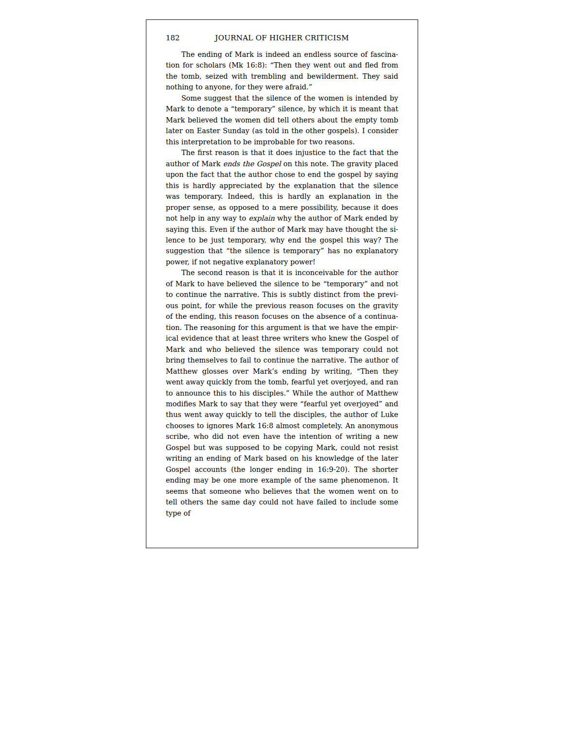182
JOURNAL OF HIGHER CRITICISM
The ending of Mark is indeed an endless source of fascination for scholars (Mk 16:8): “Then they went out and fled from the tomb, seized with trembling and bewilderment. They said nothing to anyone, for they were afraid.”
Some suggest that the silence of the women is intended by Mark to denote a “temporary” silence, by which it is meant that Mark believed the women did tell others about the empty tomb later on Easter Sunday (as told in the other gospels). I consider this interpretation to be improbable for two reasons.
The first reason is that it does injustice to the fact that the author of Mark ends the Gospel on this note. The gravity placed upon the fact that the author chose to end the gospel by saying this is hardly appreciated by the explanation that the silence was temporary. Indeed, this is hardly an explanation in the proper sense, as opposed to a mere possibility, because it does not help in any way to explain why the author of Mark ended by saying this. Even if the author of Mark may have thought the silence to be just temporary, why end the gospel this way? The suggestion that “the silence is temporary” has no explanatory power, if not negative explanatory power!
The second reason is that it is inconceivable for the author of Mark to have believed the silence to be “temporary” and not to continue the narrative. This is subtly distinct from the previous point, for while the previous reason focuses on the gravity of the ending, this reason focuses on the absence of a continuation. The reasoning for this argument is that we have the empirical evidence that at least three writers who knew the Gospel of Mark and who believed the silence was temporary could not bring themselves to fail to continue the narrative. The author of Matthew glosses over Mark’s ending by writing, “Then they went away quickly from the tomb, fearful yet overjoyed, and ran to announce this to his disciples.” While the author of Matthew modifies Mark to say that they were “fearful yet overjoyed” and thus went away quickly to tell the disciples, the author of Luke chooses to ignores Mark 16:8 almost completely. An anonymous scribe, who did not even have the intention of writing a new Gospel but was supposed to be copying Mark, could not resist writing an ending of Mark based on his knowledge of the later Gospel accounts (the longer ending in 16:9-20). The shorter ending may be one more example of the same phenomenon. It seems that someone who believes that the women went on to tell others the same day could not have failed to include some type of